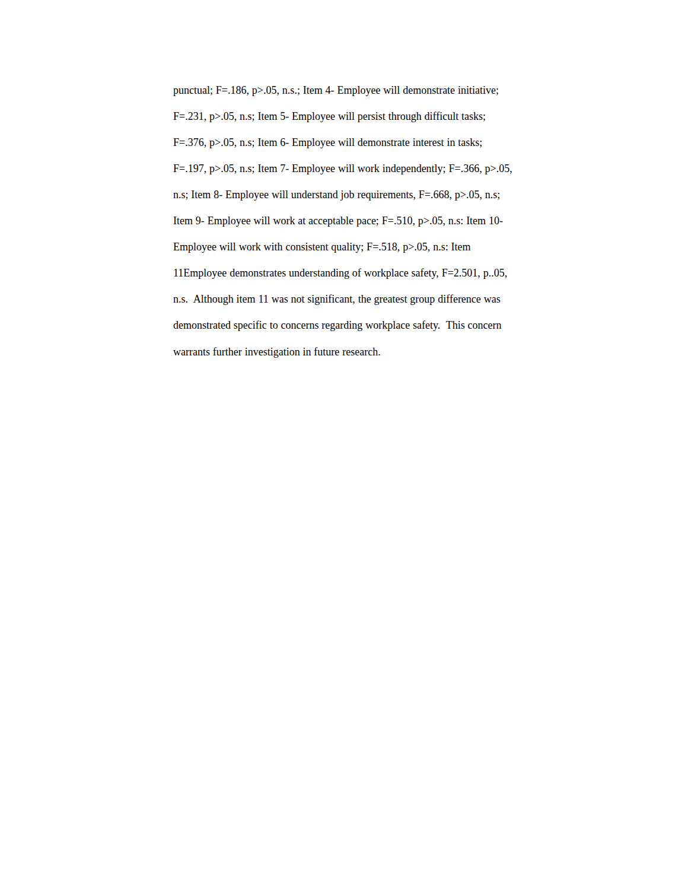punctual; F=.186, p>.05, n.s.; Item 4- Employee will demonstrate initiative; F=.231, p>.05, n.s; Item 5- Employee will persist through difficult tasks; F=.376, p>.05, n.s; Item 6- Employee will demonstrate interest in tasks; F=.197, p>.05, n.s; Item 7- Employee will work independently; F=.366, p>.05, n.s; Item 8- Employee will understand job requirements, F=.668, p>.05, n.s; Item 9- Employee will work at acceptable pace; F=.510, p>.05, n.s: Item 10- Employee will work with consistent quality; F=.518, p>.05, n.s: Item 11Employee demonstrates understanding of workplace safety, F=2.501, p..05, n.s. Although item 11 was not significant, the greatest group difference was demonstrated specific to concerns regarding workplace safety. This concern warrants further investigation in future research.